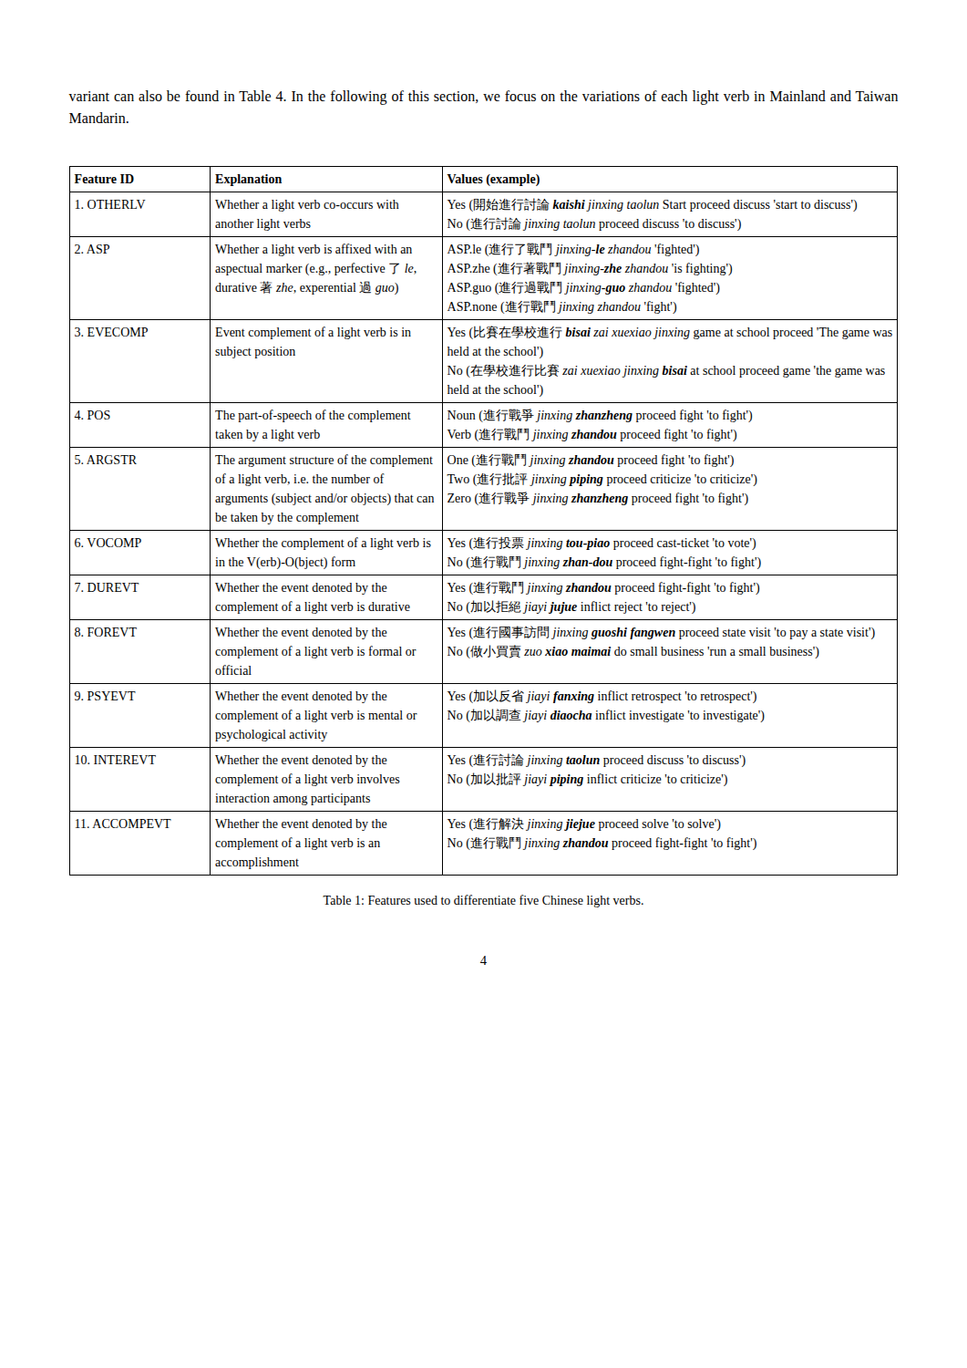variant can also be found in Table 4. In the following of this section, we focus on the variations of each light verb in Mainland and Taiwan Mandarin.
Table 1: Features used to differentiate five Chinese light verbs.
| Feature ID | Explanation | Values (example) |
| --- | --- | --- |
| 1. OTHERLV | Whether a light verb co-occurs with another light verbs | Yes (開始進行討論 kaishi jinxing taolun Start proceed discuss 'start to discuss') No (進行討論 jinxing taolun proceed discuss 'to discuss') |
| 2. ASP | Whether a light verb is affixed with an aspectual marker (e.g., perfective 了 le , durative 著 zhe , experential 過 guo ) | ASP.le (進行了戰鬥 jinxing- le zhandou 'fighted') ASP.zhe (進行著戰鬥 jinxing- zhe zhandou 'is fighting') ASP.guo (進行過戰鬥 jinxing- guo zhandou 'fighted') ASP.none (進行戰鬥 jinxing zhandou 'fight') |
| 3. EVECOMP | Event complement of a light verb is in subject position | Yes (比賽在學校進行 bisai zai xuexiao jinxing game at school proceed 'The game was held at the school') No (在學校進行比賽 zai xuexiao jinxing bisai at school proceed game 'the game was held at the school') |
| 4. POS | The part-of-speech of the complement taken by a light verb | Noun (進行戰爭 jinxing zhanzheng proceed fight 'to fight') Verb (進行戰鬥 jinxing zhandou proceed fight 'to fight') |
| 5. ARGSTR | The argument structure of the complement of a light verb, i.e. the number of arguments (subject and/or objects) that can be taken by the complement | One (進行戰鬥 jinxing zhandou proceed fight 'to fight') Two (進行批評 jinxing piping proceed criticize 'to criticize') Zero (進行戰爭 jinxing zhanzheng proceed fight 'to fight') |
| 6. VOCOMP | Whether the complement of a light verb is in the V(erb)-O(bject) form | Yes (進行投票 jinxing tou-piao proceed cast-ticket 'to vote') No (進行戰鬥 jinxing zhan-dou proceed fight-fight 'to fight') |
| 7. DUREVT | Whether the event denoted by the complement of a light verb is durative | Yes (進行戰鬥 jinxing zhandou proceed fight-fight 'to fight') No (加以拒絕 jiayi jujue inflict reject 'to reject') |
| 8. FOREVT | Whether the event denoted by the complement of a light verb is formal or official | Yes (進行國事訪問 jinxing guoshi fangwen proceed state visit 'to pay a state visit') No (做小買賣 zuo xiao maimai do small business 'run a small business') |
| 9. PSYEVT | Whether the event denoted by the complement of a light verb is mental or psychological activity | Yes (加以反省 jiayi fanxing inflict retrospect 'to retrospect') No (加以調查 jiayi diaocha inflict investigate 'to investigate') |
| 10. INTEREVT | Whether the event denoted by the complement of a light verb involves interaction among participants | Yes (進行討論 jinxing taolun proceed discuss 'to discuss') No (加以批評 jiayi piping inflict criticize 'to criticize') |
| 11. ACCOMPEVT | Whether the event denoted by the complement of a light verb is an accomplishment | Yes (進行解決 jinxing jiejue proceed solve 'to solve') No (進行戰鬥 jinxing zhandou proceed fight-fight 'to fight') |
4